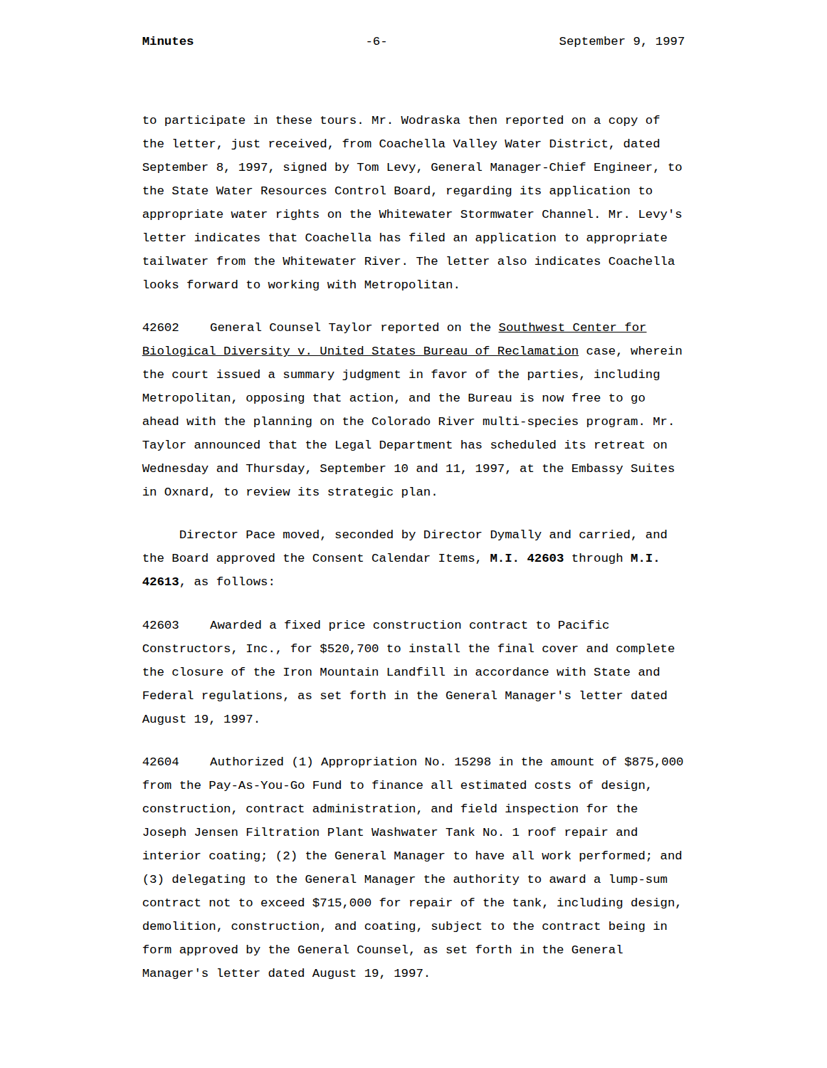Minutes
-6-
September 9, 1997
to participate in these tours. Mr. Wodraska then reported on a copy of the letter, just received, from Coachella Valley Water District, dated September 8, 1997, signed by Tom Levy, General Manager-Chief Engineer, to the State Water Resources Control Board, regarding its application to appropriate water rights on the Whitewater Stormwater Channel. Mr. Levy's letter indicates that Coachella has filed an application to appropriate tailwater from the Whitewater River. The letter also indicates Coachella looks forward to working with Metropolitan.
42602 General Counsel Taylor reported on the Southwest Center for Biological Diversity v. United States Bureau of Reclamation case, wherein the court issued a summary judgment in favor of the parties, including Metropolitan, opposing that action, and the Bureau is now free to go ahead with the planning on the Colorado River multi-species program. Mr. Taylor announced that the Legal Department has scheduled its retreat on Wednesday and Thursday, September 10 and 11, 1997, at the Embassy Suites in Oxnard, to review its strategic plan.
Director Pace moved, seconded by Director Dymally and carried, and the Board approved the Consent Calendar Items, M.I. 42603 through M.I. 42613, as follows:
42603 Awarded a fixed price construction contract to Pacific Constructors, Inc., for $520,700 to install the final cover and complete the closure of the Iron Mountain Landfill in accordance with State and Federal regulations, as set forth in the General Manager's letter dated August 19, 1997.
42604 Authorized (1) Appropriation No. 15298 in the amount of $875,000 from the Pay-As-You-Go Fund to finance all estimated costs of design, construction, contract administration, and field inspection for the Joseph Jensen Filtration Plant Washwater Tank No. 1 roof repair and interior coating; (2) the General Manager to have all work performed; and (3) delegating to the General Manager the authority to award a lump-sum contract not to exceed $715,000 for repair of the tank, including design, demolition, construction, and coating, subject to the contract being in form approved by the General Counsel, as set forth in the General Manager's letter dated August 19, 1997.